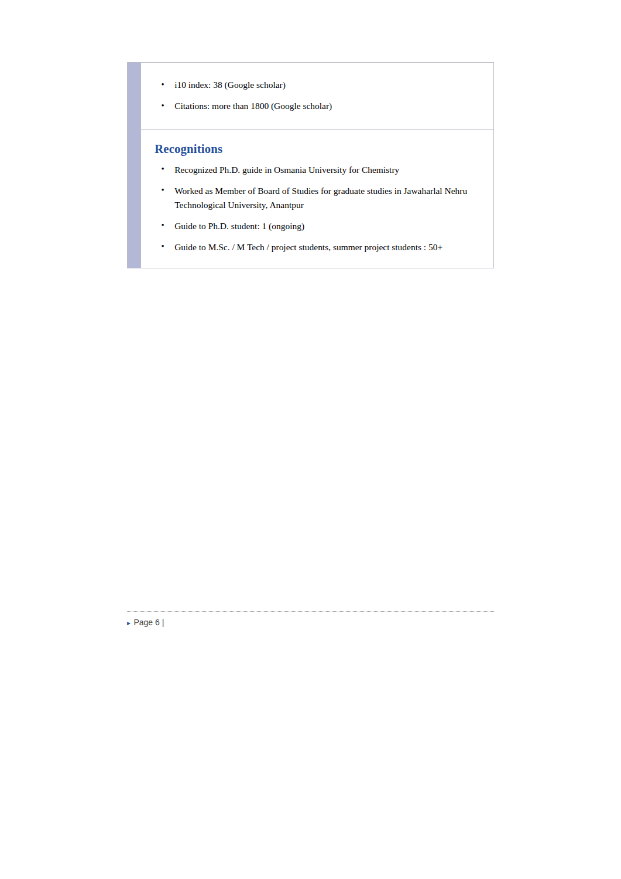i10 index: 38 (Google scholar)
Citations: more than 1800 (Google scholar)
Recognitions
Recognized Ph.D. guide in Osmania University for Chemistry
Worked as Member of Board of Studies for graduate studies in Jawaharlal Nehru Technological University, Anantpur
Guide to Ph.D. student: 1 (ongoing)
Guide to M.Sc. / M Tech / project students, summer project students : 50+
▸Page 6 |